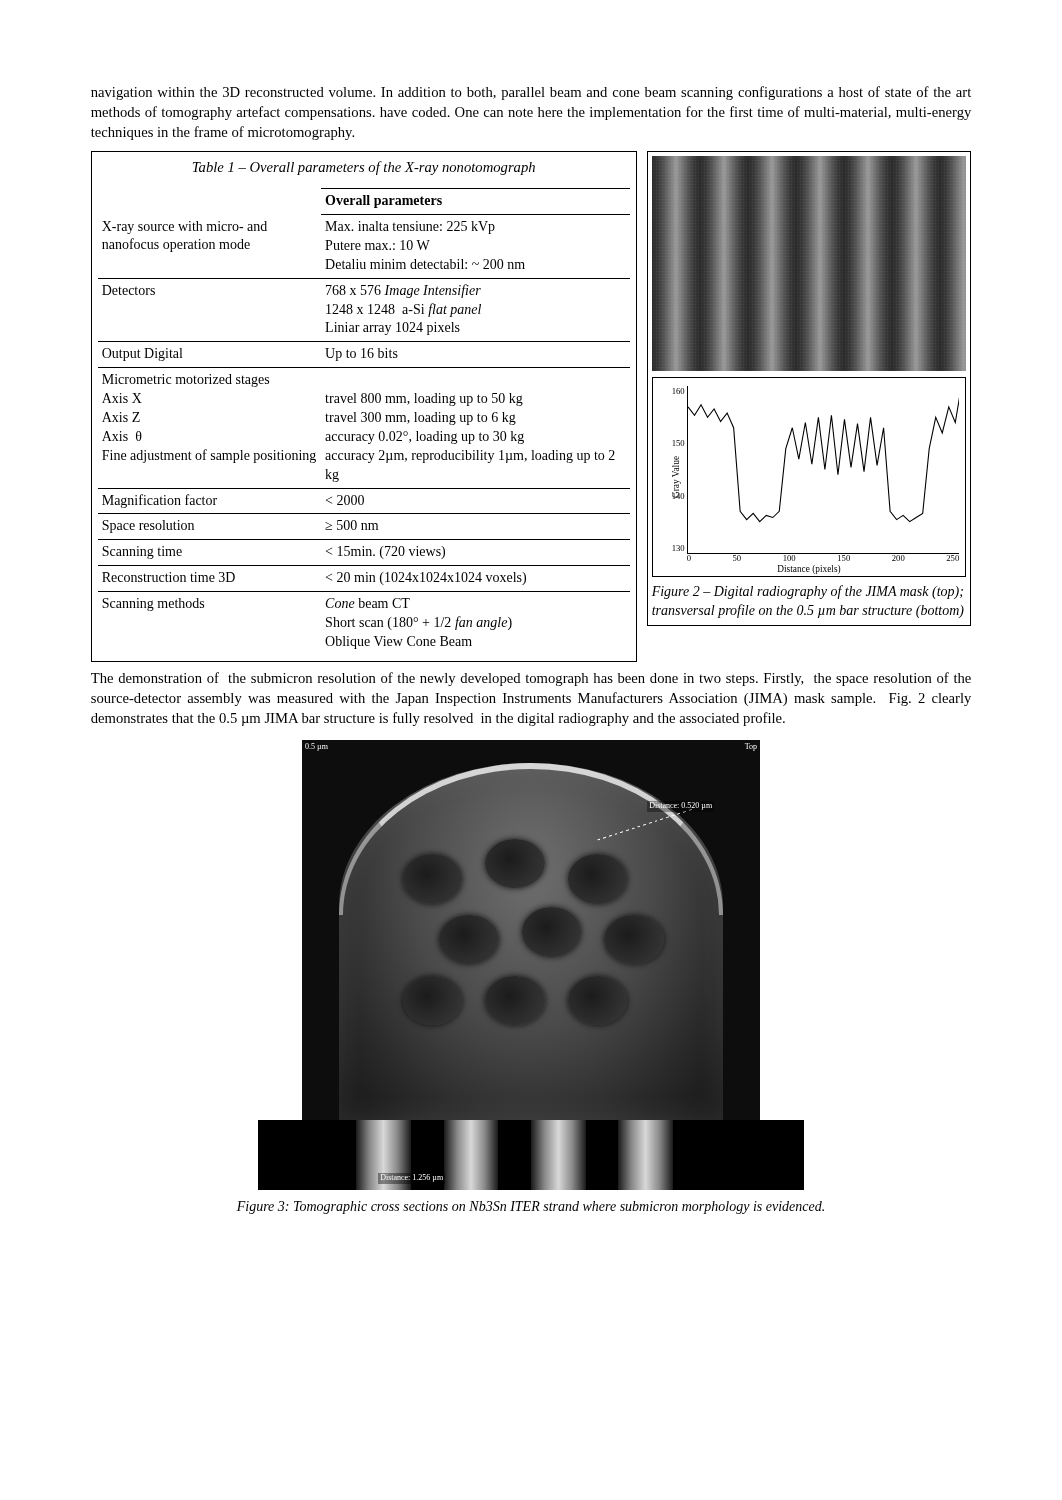navigation within the 3D reconstructed volume. In addition to both, parallel beam and cone beam scanning configurations a host of state of the art methods of tomography artefact compensations. have coded. One can note here the implementation for the first time of multi-material, multi-energy techniques in the frame of microtomography.
Table 1 – Overall parameters of the X-ray nonotomograph
| | Overall parameters |
| X-ray source with micro- and nanofocus operation mode | Max. inalta tensiune: 225 kVp Putere max.: 10 W Detaliu minim detectabil: ~ 200 nm |
| Detectors | 768 x 576 Image Intensifier 1248 x 1248 a-Si flat panel Liniar array 1024 pixels |
| Output Digital | Up to 16 bits |
| Micrometric motorized stages Axis X Axis Z Axis θ Fine adjustment of sample positioning | travel 800 mm, loading up to 50 kg travel 300 mm, loading up to 6 kg accuracy 0.02°, loading up to 30 kg accuracy 2µm, reproducibility 1µm, loading up to 2 kg |
| Magnification factor | < 2000 |
| Space resolution | ≥ 500 nm |
| Scanning time | < 15min. (720 views) |
| Reconstruction time 3D | < 20 min (1024x1024x1024 voxels) |
| Scanning methods | Cone beam CT Short scan (180° + 1/2 fan angle ) Oblique View Cone Beam |
Gray Value
160 150 140 130
0 50 100 150 200 250
Distance (pixels)
Figure 2 – Digital radiography of the JIMA mask (top); transversal profile on the 0.5 µm bar structure (bottom)
The demonstration of the submicron resolution of the newly developed tomograph has been done in two steps. Firstly, the space resolution of the source-detector assembly was measured with the Japan Inspection Instruments Manufacturers Association (JIMA) mask sample. Fig. 2 clearly demonstrates that the 0.5 µm JIMA bar structure is fully resolved in the digital radiography and the associated profile.
0.5 µm Top
Distance: 0.520 µm
Distance: 1.256 µm
Figure 3: Tomographic cross sections on Nb3Sn ITER strand where submicron morphology is evidenced.